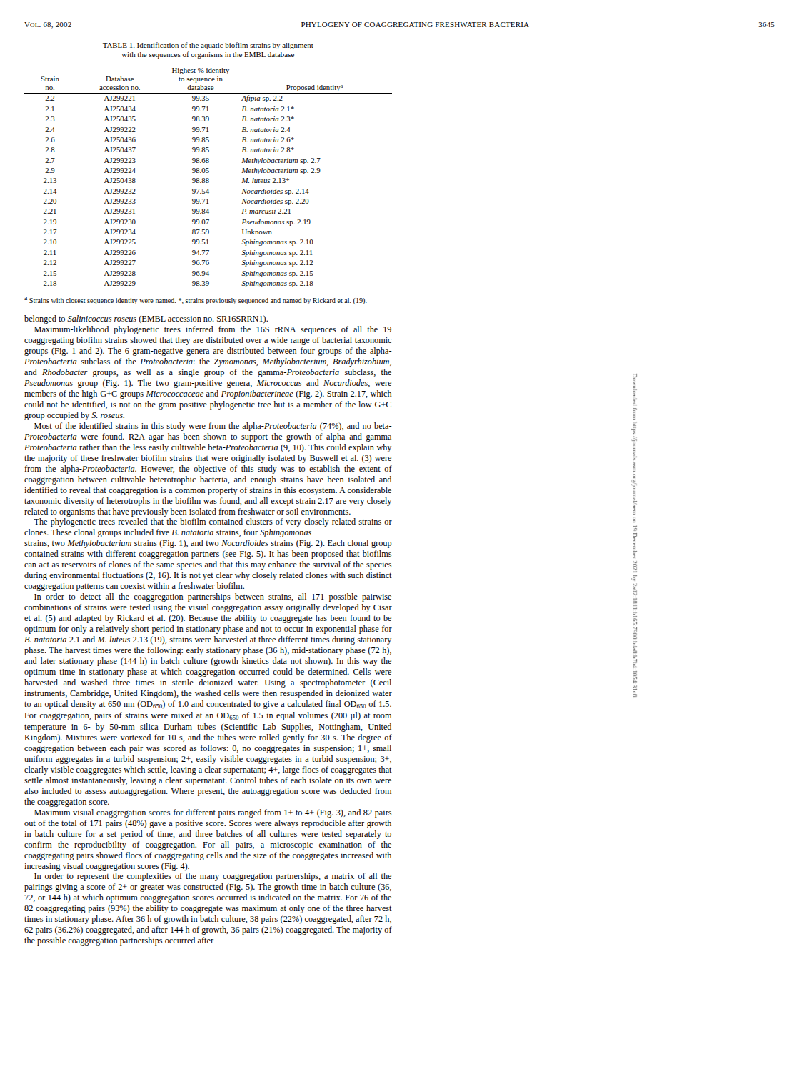VOL. 68, 2002
PHYLOGENY OF COAGGREGATING FRESHWATER BACTERIA
3645
TABLE 1. Identification of the aquatic biofilm strains by alignment
with the sequences of organisms in the EMBL database
| Strain no. | Database accession no. | Highest % identity to sequence in database | Proposed identity a |
| --- | --- | --- | --- |
| 2.2 | AJ299221 | 99.35 | Afipia sp. 2.2 |
| 2.1 | AJ250434 | 99.71 | B. natatoria 2.1* |
| 2.3 | AJ250435 | 98.39 | B. natatoria 2.3* |
| 2.4 | AJ299222 | 99.71 | B. natatoria 2.4 |
| 2.6 | AJ250436 | 99.85 | B. natatoria 2.6* |
| 2.8 | AJ250437 | 99.85 | B. natatoria 2.8* |
| 2.7 | AJ299223 | 98.68 | Methylobacterium sp. 2.7 |
| 2.9 | AJ299224 | 98.05 | Methylobacterium sp. 2.9 |
| 2.13 | AJ250438 | 98.88 | M. luteus 2.13* |
| 2.14 | AJ299232 | 97.54 | Nocardioides sp. 2.14 |
| 2.20 | AJ299233 | 99.71 | Nocardioides sp. 2.20 |
| 2.21 | AJ299231 | 99.84 | P. marcusii 2.21 |
| 2.19 | AJ299230 | 99.07 | Pseudomonas sp. 2.19 |
| 2.17 | AJ299234 | 87.59 | Unknown |
| 2.10 | AJ299225 | 99.51 | Sphingomonas sp. 2.10 |
| 2.11 | AJ299226 | 94.77 | Sphingomonas sp. 2.11 |
| 2.12 | AJ299227 | 96.76 | Sphingomonas sp. 2.12 |
| 2.15 | AJ299228 | 96.94 | Sphingomonas sp. 2.15 |
| 2.18 | AJ299229 | 98.39 | Sphingomonas sp. 2.18 |
a Strains with closest sequence identity were named. *, strains previously sequenced and named by Rickard et al. (19).
belonged to Salinicoccus roseus (EMBL accession no. SR16SRRN1).
Maximum-likelihood phylogenetic trees inferred from the 16S rRNA sequences of all the 19 coaggregating biofilm strains showed that they are distributed over a wide range of bacterial taxonomic groups (Fig. 1 and 2). The 6 gram-negative genera are distributed between four groups of the alpha-Proteobacteria subclass of the Proteobacteria: the Zymomonas, Methylobacterium, Bradyrhizobium, and Rhodobacter groups, as well as a single group of the gamma-Proteobacteria subclass, the Pseudomonas group (Fig. 1). The two gram-positive genera, Micrococcus and Nocardiodes, were members of the high-G+C groups Micrococcaceae and Propionibacterineae (Fig. 2). Strain 2.17, which could not be identified, is not on the gram-positive phylogenetic tree but is a member of the low-G+C group occupied by S. roseus.
Most of the identified strains in this study were from the alpha-Proteobacteria (74%), and no beta-Proteobacteria were found. R2A agar has been shown to support the growth of alpha and gamma Proteobacteria rather than the less easily cultivable beta-Proteobacteria (9, 10). This could explain why the majority of these freshwater biofilm strains that were originally isolated by Buswell et al. (3) were from the alpha-Proteobacteria. However, the objective of this study was to establish the extent of coaggregation between cultivable heterotrophic bacteria, and enough strains have been isolated and identified to reveal that coaggregation is a common property of strains in this ecosystem. A considerable taxonomic diversity of heterotrophs in the biofilm was found, and all except strain 2.17 are very closely related to organisms that have previously been isolated from freshwater or soil environments.
The phylogenetic trees revealed that the biofilm contained clusters of very closely related strains or clones. These clonal groups included five B. natatoria strains, four Sphingomonas
strains, two Methylobacterium strains (Fig. 1), and two Nocardioides strains (Fig. 2). Each clonal group contained strains with different coaggregation partners (see Fig. 5). It has been proposed that biofilms can act as reservoirs of clones of the same species and that this may enhance the survival of the species during environmental fluctuations (2, 16). It is not yet clear why closely related clones with such distinct coaggregation patterns can coexist within a freshwater biofilm.
In order to detect all the coaggregation partnerships between strains, all 171 possible pairwise combinations of strains were tested using the visual coaggregation assay originally developed by Cisar et al. (5) and adapted by Rickard et al. (20). Because the ability to coaggregate has been found to be optimum for only a relatively short period in stationary phase and not to occur in exponential phase for B. natatoria 2.1 and M. luteus 2.13 (19), strains were harvested at three different times during stationary phase. The harvest times were the following: early stationary phase (36 h), mid-stationary phase (72 h), and later stationary phase (144 h) in batch culture (growth kinetics data not shown). In this way the optimum time in stationary phase at which coaggregation occurred could be determined. Cells were harvested and washed three times in sterile deionized water. Using a spectrophotometer (Cecil instruments, Cambridge, United Kingdom), the washed cells were then resuspended in deionized water to an optical density at 650 nm (OD650) of 1.0 and concentrated to give a calculated final OD650 of 1.5. For coaggregation, pairs of strains were mixed at an OD650 of 1.5 in equal volumes (200 µl) at room temperature in 6- by 50-mm silica Durham tubes (Scientific Lab Supplies, Nottingham, United Kingdom). Mixtures were vortexed for 10 s, and the tubes were rolled gently for 30 s. The degree of coaggregation between each pair was scored as follows: 0, no coaggregates in suspension; 1+, small uniform aggregates in a turbid suspension; 2+, easily visible coaggregates in a turbid suspension; 3+, clearly visible coaggregates which settle, leaving a clear supernatant; 4+, large flocs of coaggregates that settle almost instantaneously, leaving a clear supernatant. Control tubes of each isolate on its own were also included to assess autoaggregation. Where present, the autoaggregation score was deducted from the coaggregation score.
Maximum visual coaggregation scores for different pairs ranged from 1+ to 4+ (Fig. 3), and 82 pairs out of the total of 171 pairs (48%) gave a positive score. Scores were always reproducible after growth in batch culture for a set period of time, and three batches of all cultures were tested separately to confirm the reproducibility of coaggregation. For all pairs, a microscopic examination of the coaggregating pairs showed flocs of coaggregating cells and the size of the coaggregates increased with increasing visual coaggregation scores (Fig. 4).
In order to represent the complexities of the many coaggregation partnerships, a matrix of all the pairings giving a score of 2+ or greater was constructed (Fig. 5). The growth time in batch culture (36, 72, or 144 h) at which optimum coaggregation scores occurred is indicated on the matrix. For 76 of the 82 coaggregating pairs (93%) the ability to coaggregate was maximum at only one of the three harvest times in stationary phase. After 36 h of growth in batch culture, 38 pairs (22%) coaggregated, after 72 h, 62 pairs (36.2%) coaggregated, and after 144 h of growth, 36 pairs (21%) coaggregated. The majority of the possible coaggregation partnerships occurred after
Downloaded from https://journals.asm.org/journal/aem on 19 December 2021 by 2a02:1811:b165:7900:bda8:b7b4:1054:31c8.